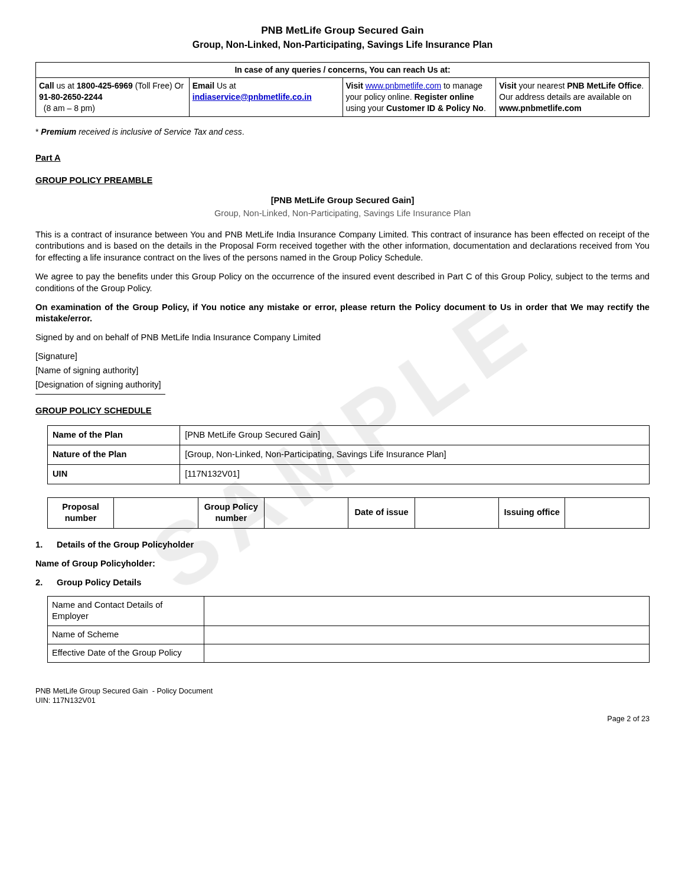SAMPLE
PNB MetLife Group Secured Gain
Group, Non-Linked, Non-Participating, Savings Life Insurance Plan
| In case of any queries / concerns, You can reach Us at: |
| --- |
| Call us at 1800-425-6969 (Toll Free) Or 91-80-2650-2244 (8 am – 8 pm) | Email Us at indiaservice@pnbmetlife.co.in | Visit www.pnbmetlife.com to manage your policy online. Register online using your Customer ID & Policy No . | Visit your nearest PNB MetLife Office . Our address details are available on www.pnbmetlife.com |
* Premium received is inclusive of Service Tax and cess.
Part A
GROUP POLICY PREAMBLE
[PNB MetLife Group Secured Gain]
Group, Non-Linked, Non-Participating, Savings Life Insurance Plan
This is a contract of insurance between You and PNB MetLife India Insurance Company Limited. This contract of insurance has been effected on receipt of the contributions and is based on the details in the Proposal Form received together with the other information, documentation and declarations received from You for effecting a life insurance contract on the lives of the persons named in the Group Policy Schedule.
We agree to pay the benefits under this Group Policy on the occurrence of the insured event described in Part C of this Group Policy, subject to the terms and conditions of the Group Policy.
On examination of the Group Policy, if You notice any mistake or error, please return the Policy document to Us in order that We may rectify the mistake/error.
Signed by and on behalf of PNB MetLife India Insurance Company Limited
[Signature]
[Name of signing authority]
[Designation of signing authority]
GROUP POLICY SCHEDULE
| Name of the Plan | [PNB MetLife Group Secured Gain] |
| Nature of the Plan | [Group, Non-Linked, Non-Participating, Savings Life Insurance Plan] |
| UIN | [117N132V01] |
| Proposal number | | Group Policy number | | Date of issue | | Issuing office | |
1. Details of the Group Policyholder
Name of Group Policyholder:
2. Group Policy Details
| Name and Contact Details of Employer | |
| Name of Scheme | |
| Effective Date of the Group Policy | |
PNB MetLife Group Secured Gain - Policy Document
UIN: 117N132V01
Page 2 of 23